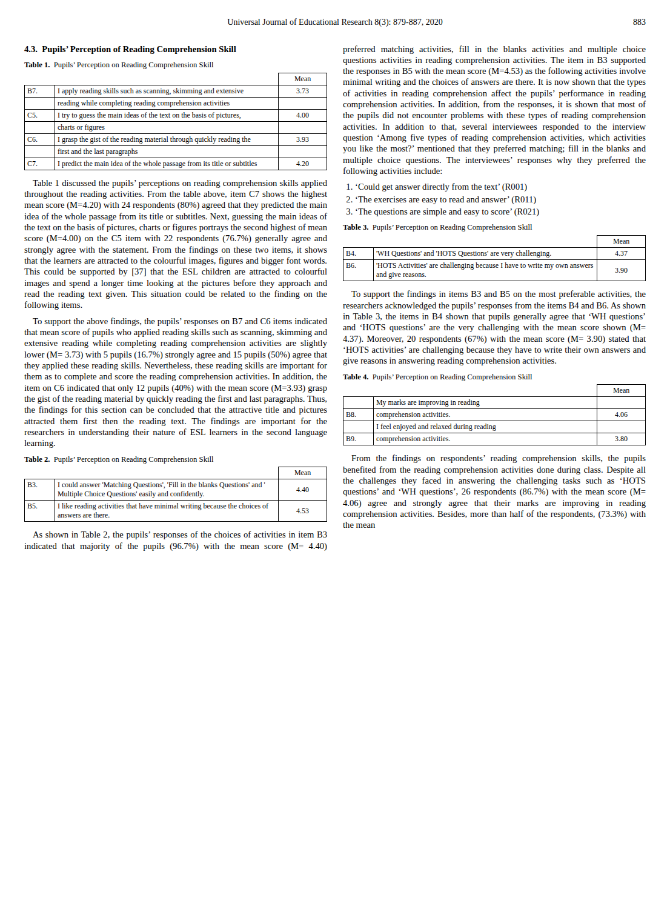Universal Journal of Educational Research 8(3): 879-887, 2020 883
4.3. Pupils’ Perception of Reading Comprehension Skill
Table 1. Pupils’ Perception on Reading Comprehension Skill
| | | Mean |
| B7. | I apply reading skills such as scanning, skimming and extensive | 3.73 |
| | reading while completing reading comprehension activities | |
| C5. | I try to guess the main ideas of the text on the basis of pictures, | 4.00 |
| | charts or figures | |
| C6. | I grasp the gist of the reading material through quickly reading the | 3.93 |
| | first and the last paragraphs | |
| C7. | I predict the main idea of the whole passage from its title or subtitles | 4.20 |
Table 1 discussed the pupils’ perceptions on reading comprehension skills applied throughout the reading activities. From the table above, item C7 shows the highest mean score (M=4.20) with 24 respondents (80%) agreed that they predicted the main idea of the whole passage from its title or subtitles. Next, guessing the main ideas of the text on the basis of pictures, charts or figures portrays the second highest of mean score (M=4.00) on the C5 item with 22 respondents (76.7%) generally agree and strongly agree with the statement. From the findings on these two items, it shows that the learners are attracted to the colourful images, figures and bigger font words. This could be supported by [37] that the ESL children are attracted to colourful images and spend a longer time looking at the pictures before they approach and read the reading text given. This situation could be related to the finding on the following items.
To support the above findings, the pupils’ responses on B7 and C6 items indicated that mean score of pupils who applied reading skills such as scanning, skimming and extensive reading while completing reading comprehension activities are slightly lower (M= 3.73) with 5 pupils (16.7%) strongly agree and 15 pupils (50%) agree that they applied these reading skills. Nevertheless, these reading skills are important for them as to complete and score the reading comprehension activities. In addition, the item on C6 indicated that only 12 pupils (40%) with the mean score (M=3.93) grasp the gist of the reading material by quickly reading the first and last paragraphs. Thus, the findings for this section can be concluded that the attractive title and pictures attracted them first then the reading text. The findings are important for the researchers in understanding their nature of ESL learners in the second language learning.
Table 2. Pupils’ Perception on Reading Comprehension Skill
| | | Mean |
| B3. | I could answer 'Matching Questions', 'Fill in the blanks Questions' and ' Multiple Choice Questions' easily and confidently. | 4.40 |
| B5. | I like reading activities that have minimal writing because the choices of answers are there. | 4.53 |
As shown in Table 2, the pupils’ responses of the choices of activities in item B3 indicated that majority of the pupils (96.7%) with the mean score (M= 4.40) preferred matching activities, fill in the blanks activities and multiple choice questions activities in reading comprehension activities. The item in B3 supported the responses in B5 with the mean score (M=4.53) as the following activities involve minimal writing and the choices of answers are there. It is now shown that the types of activities in reading comprehension affect the pupils’ performance in reading comprehension activities. In addition, from the responses, it is shown that most of the pupils did not encounter problems with these types of reading comprehension activities. In addition to that, several interviewees responded to the interview question ‘Among five types of reading comprehension activities, which activities you like the most?’ mentioned that they preferred matching; fill in the blanks and multiple choice questions. The interviewees’ responses why they preferred the following activities include:
‘Could get answer directly from the text’ (R001)
‘The exercises are easy to read and answer’ (R011)
‘The questions are simple and easy to score’ (R021)
Table 3. Pupils’ Perception on Reading Comprehension Skill
| | | Mean |
| B4. | 'WH Questions' and 'HOTS Questions' are very challenging. | 4.37 |
| B6. | 'HOTS Activities' are challenging because I have to write my own answers and give reasons. | 3.90 |
To support the findings in items B3 and B5 on the most preferable activities, the researchers acknowledged the pupils’ responses from the items B4 and B6. As shown in Table 3, the items in B4 shown that pupils generally agree that ‘WH questions’ and ‘HOTS questions’ are the very challenging with the mean score shown (M= 4.37). Moreover, 20 respondents (67%) with the mean score (M= 3.90) stated that ‘HOTS activities’ are challenging because they have to write their own answers and give reasons in answering reading comprehension activities.
Table 4. Pupils’ Perception on Reading Comprehension Skill
| | | Mean |
| | My marks are improving in reading | |
| B8. | comprehension activities. | 4.06 |
| | I feel enjoyed and relaxed during reading | |
| B9. | comprehension activities. | 3.80 |
From the findings on respondents’ reading comprehension skills, the pupils benefited from the reading comprehension activities done during class. Despite all the challenges they faced in answering the challenging tasks such as ‘HOTS questions’ and ‘WH questions’, 26 respondents (86.7%) with the mean score (M= 4.06) agree and strongly agree that their marks are improving in reading comprehension activities. Besides, more than half of the respondents, (73.3%) with the mean